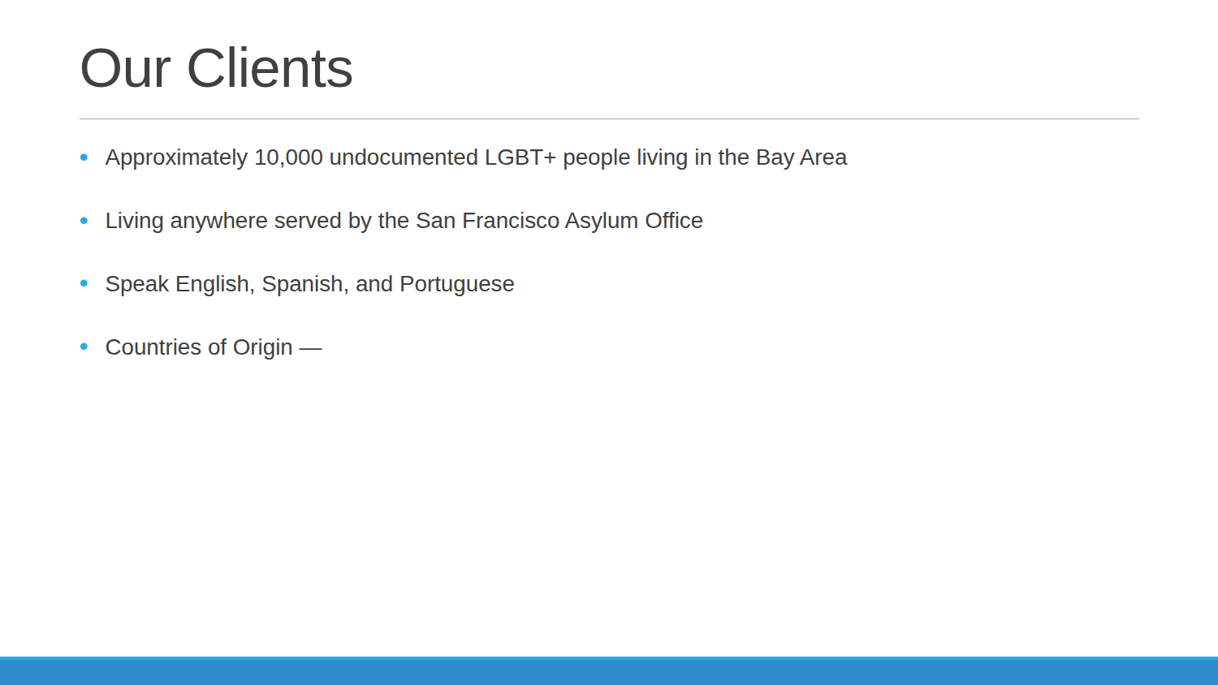Our Clients
Approximately 10,000 undocumented LGBT+ people living in the Bay Area
Living anywhere served by the San Francisco Asylum Office
Speak English, Spanish, and Portuguese
Countries of Origin —